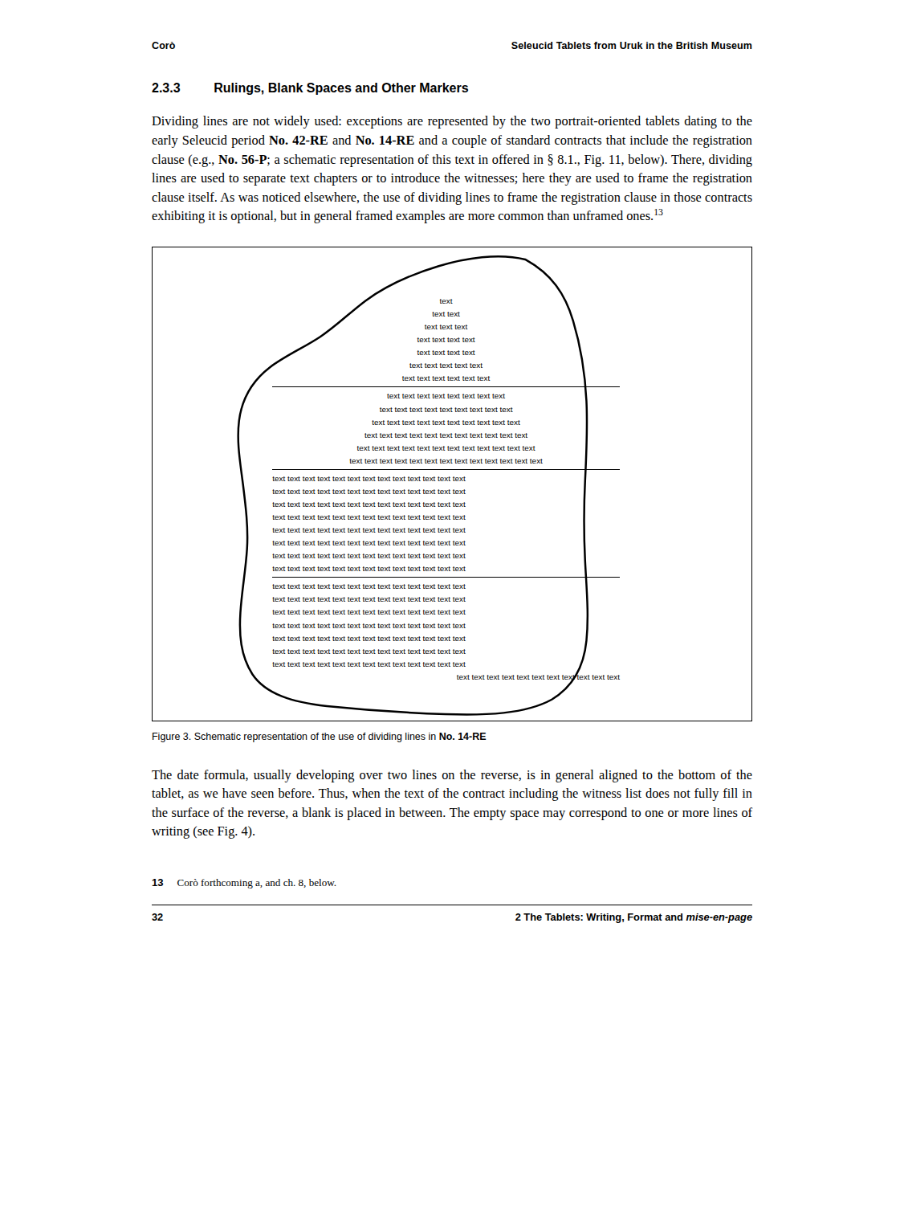Corò
Seleucid Tablets from Uruk in the British Museum
2.3.3 Rulings, Blank Spaces and Other Markers
Dividing lines are not widely used: exceptions are represented by the two portrait-oriented tablets dating to the early Seleucid period No. 42-RE and No. 14-RE and a couple of standard contracts that include the registration clause (e.g., No. 56-P; a schematic representation of this text in offered in § 8.1., Fig. 11, below). There, dividing lines are used to separate text chapters or to introduce the witnesses; here they are used to frame the registration clause itself. As was noticed elsewhere, the use of dividing lines to frame the registration clause in those contracts exhibiting it is optional, but in general framed examples are more common than unframed ones.13
text
text text
text text text
text text text text
text text text text
text text text text text
text text text text text text
text text text text text text text text
text text text text text text text text text
text text text text text text text text text text
text text text text text text text text text text text
text text text text text text text text text text text text
text text text text text text text text text text text text text
text text text text text text text text text text text text text
text text text text text text text text text text text text text
text text text text text text text text text text text text text
text text text text text text text text text text text text text
text text text text text text text text text text text text text
text text text text text text text text text text text text text
text text text text text text text text text text text text text
text text text text text text text text text text text text text
text text text text text text text text text text text text text
text text text text text text text text text text text text text
text text text text text text text text text text text text text
text text text text text text text text text text text text text
text text text text text text text text text text text text text
text text text text text text text text text text text text text
text text text text text text text text text text text text text
text text text text text text text text text text text
Figure 3. Schematic representation of the use of dividing lines in No. 14-RE
The date formula, usually developing over two lines on the reverse, is in general aligned to the bottom of the tablet, as we have seen before. Thus, when the text of the contract including the witness list does not fully fill in the surface of the reverse, a blank is placed in between. The empty space may correspond to one or more lines of writing (see Fig. 4).
13 Corò forthcoming a, and ch. 8, below.
32
2 The Tablets: Writing, Format and mise-en-page